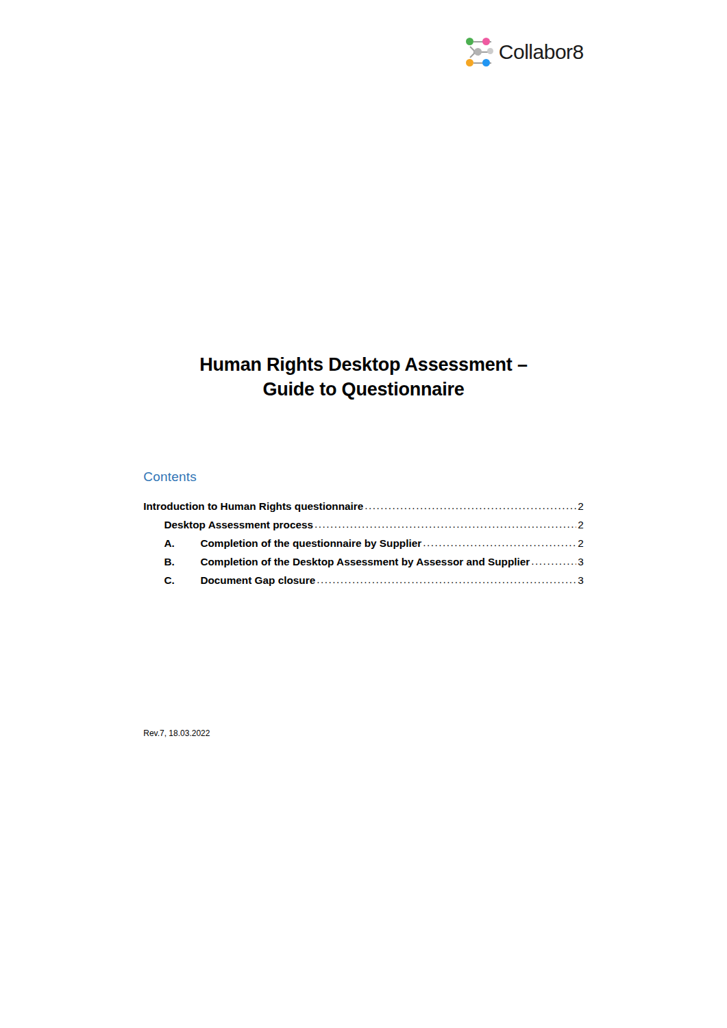Collabor8
Human Rights Desktop Assessment –
Guide to Questionnaire
Contents
Introduction to Human Rights questionnaire ........................................................................... 2
Desktop Assessment process ..................................................................................... 2
A. Completion of the questionnaire by Supplier ........................................................... 2
B. Completion of the Desktop Assessment by Assessor and Supplier .................... 3
C. Document Gap closure ....................................................................................... 3
Rev.7, 18.03.2022